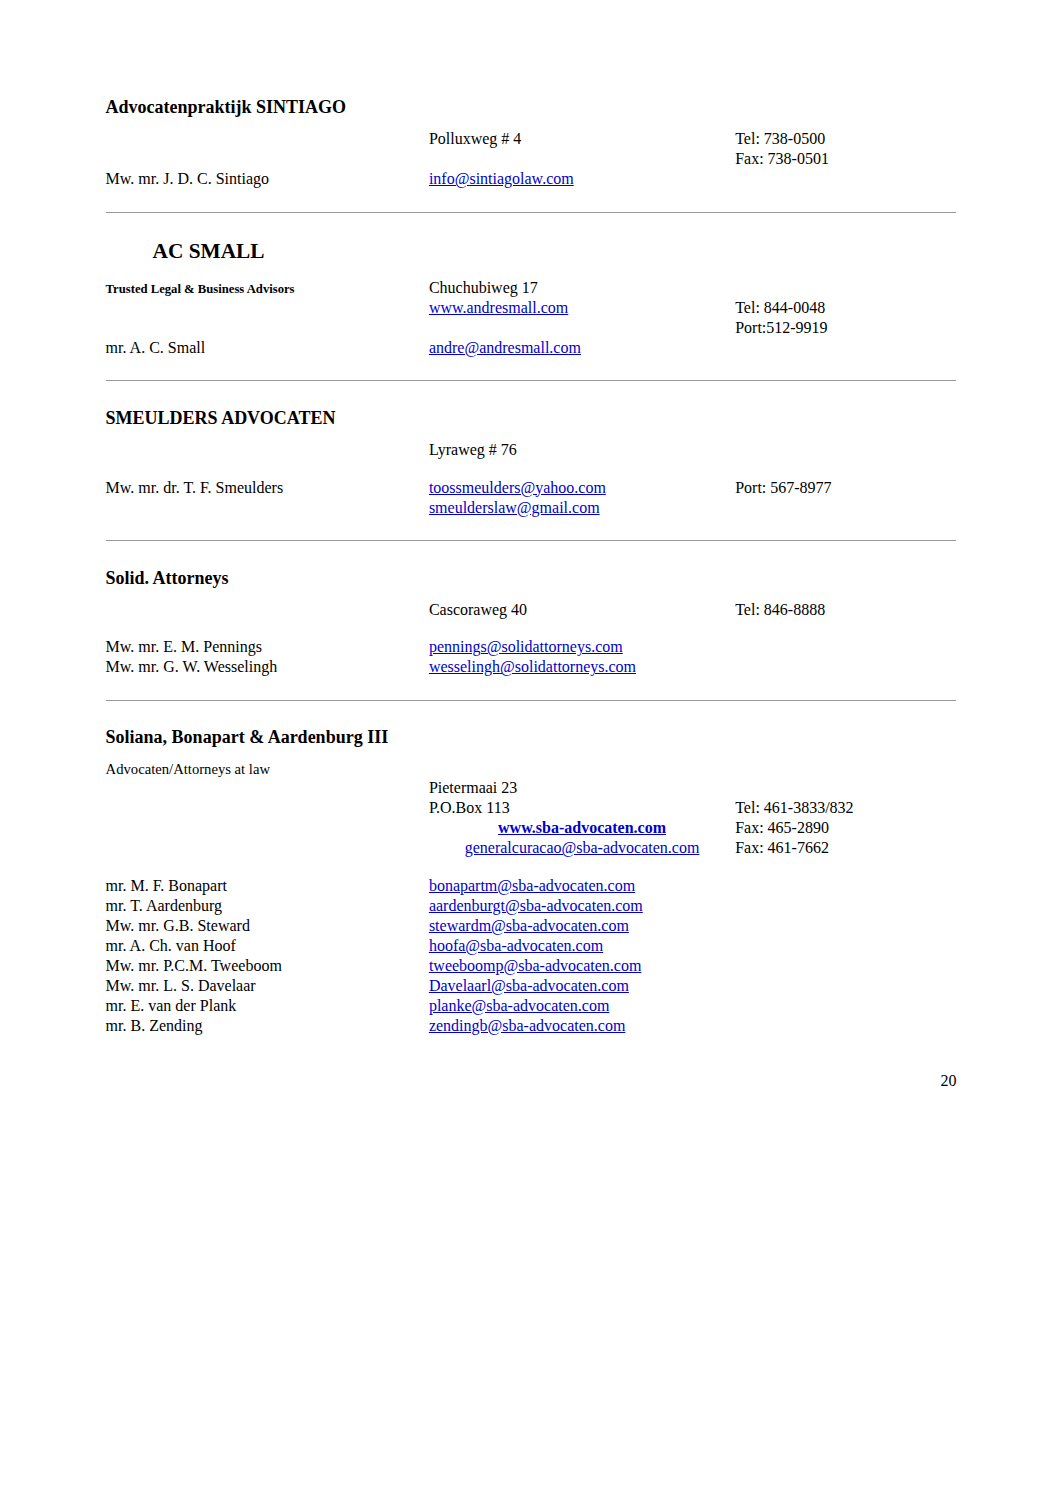Advocatenpraktijk SINTIAGO
| | Polluxweg # 4 | Tel: 738-0500 |
| | | Fax: 738-0501 |
| Mw. mr. J. D. C. Sintiago | info@sintiagolaw.com | |
AC SMALL
| Trusted Legal & Business Advisors | Chuchubiweg 17 | |
| | www.andresmall.com | Tel: 844-0048 |
| | | Port:512-9919 |
| mr. A. C. Small | andre@andresmall.com | |
SMEULDERS ADVOCATEN
| | Lyraweg # 76 | |
| Mw. mr. dr. T. F. Smeulders | toossmeulders@yahoo.com | Port: 567-8977 |
| | smeulderslaw@gmail.com | |
Solid. Attorneys
| | Cascoraweg 40 | Tel: 846-8888 |
| Mw. mr. E. M. Pennings | pennings@solidattorneys.com | |
| Mw. mr. G. W. Wesselingh | wesselingh@solidattorneys.com | |
Soliana, Bonapart & Aardenburg III
Advocaten/Attorneys at law
| | Pietermaai 23 | |
| | P.O.Box 113 | Tel: 461-3833/832 |
| | www.sba-advocaten.com | Fax: 465-2890 |
| | generalcuracao@sba-advocaten.com | Fax: 461-7662 |
| mr. M. F. Bonapart | bonapartm@sba-advocaten.com | |
| mr. T. Aardenburg | aardenburgt@sba-advocaten.com | |
| Mw. mr. G.B. Steward | stewardm@sba-advocaten.com | |
| mr. A. Ch. van Hoof | hoofa@sba-advocaten.com | |
| Mw. mr. P.C.M. Tweeboom | tweeboomp@sba-advocaten.com | |
| Mw. mr. L. S. Davelaar | Davelaarl@sba-advocaten.com | |
| mr. E. van der Plank | planke@sba-advocaten.com | |
| mr. B. Zending | zendingb@sba-advocaten.com | |
20